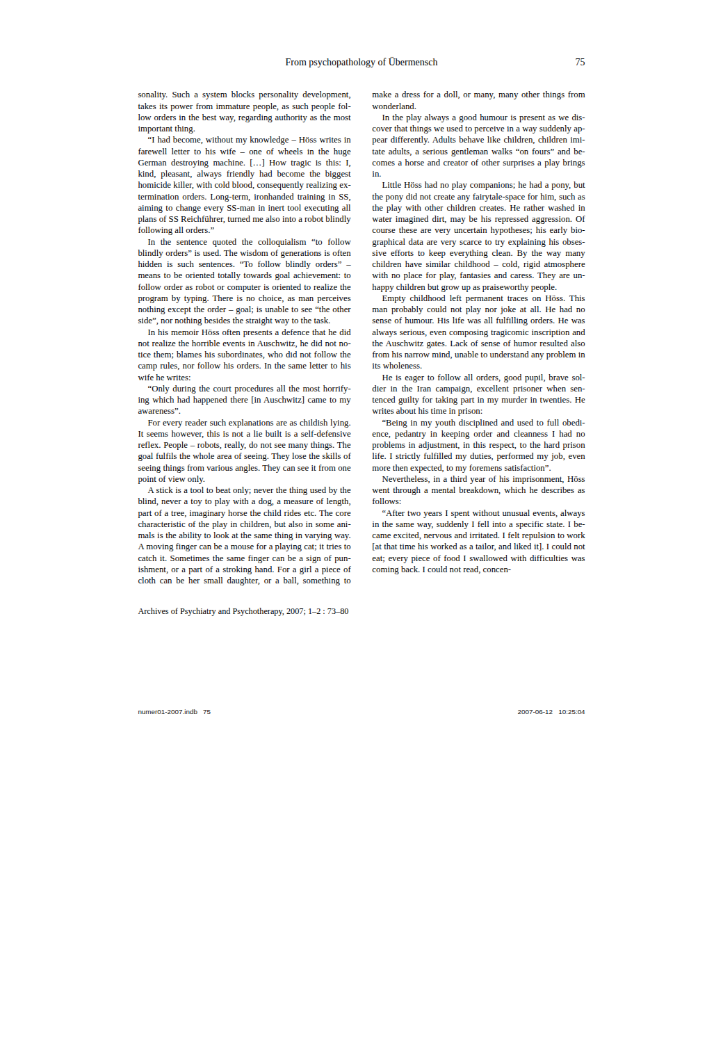From psychopathology of Übermensch 75
sonality. Such a system blocks personality development, takes its power from immature people, as such people follow orders in the best way, regarding authority as the most important thing.
“I had become, without my knowledge – Höss writes in farewell letter to his wife – one of wheels in the huge German destroying machine. […] How tragic is this: I, kind, pleasant, always friendly had become the biggest homicide killer, with cold blood, consequently realizing extermination orders. Long-term, ironhanded training in SS, aiming to change every SS-man in inert tool executing all plans of SS Reichführer, turned me also into a robot blindly following all orders.”
In the sentence quoted the colloquialism “to follow blindly orders” is used. The wisdom of generations is often hidden is such sentences. “To follow blindly orders” – means to be oriented totally towards goal achievement: to follow order as robot or computer is oriented to realize the program by typing. There is no choice, as man perceives nothing except the order – goal; is unable to see “the other side”, nor nothing besides the straight way to the task.
In his memoir Höss often presents a defence that he did not realize the horrible events in Auschwitz, he did not notice them; blames his subordinates, who did not follow the camp rules, nor follow his orders. In the same letter to his wife he writes:
“Only during the court procedures all the most horrifying which had happened there [in Auschwitz] came to my awareness”.
For every reader such explanations are as childish lying. It seems however, this is not a lie built is a self-defensive reflex. People – robots, really, do not see many things. The goal fulfils the whole area of seeing. They lose the skills of seeing things from various angles. They can see it from one point of view only.
A stick is a tool to beat only; never the thing used by the blind, never a toy to play with a dog, a measure of length, part of a tree, imaginary horse the child rides etc. The core characteristic of the play in children, but also in some animals is the ability to look at the same thing in varying way. A moving finger can be a mouse for a playing cat; it tries to catch it. Sometimes the same finger can be a sign of punishment, or a part of a stroking hand. For a girl a piece of cloth can be her small daughter, or a ball, something to make a dress for a doll, or many, many other things from wonderland.
In the play always a good humour is present as we discover that things we used to perceive in a way suddenly appear differently. Adults behave like children, children imitate adults, a serious gentleman walks “on fours” and becomes a horse and creator of other surprises a play brings in.
Little Höss had no play companions; he had a pony, but the pony did not create any fairytale-space for him, such as the play with other children creates. He rather washed in water imagined dirt, may be his repressed aggression. Of course these are very uncertain hypotheses; his early biographical data are very scarce to try explaining his obsessive efforts to keep everything clean. By the way many children have similar childhood – cold, rigid atmosphere with no place for play, fantasies and caress. They are unhappy children but grow up as praiseworthy people.
Empty childhood left permanent traces on Höss. This man probably could not play nor joke at all. He had no sense of humour. His life was all fulfilling orders. He was always serious, even composing tragicomic inscription and the Auschwitz gates. Lack of sense of humor resulted also from his narrow mind, unable to understand any problem in its wholeness.
He is eager to follow all orders, good pupil, brave soldier in the Iran campaign, excellent prisoner when sentenced guilty for taking part in my murder in twenties. He writes about his time in prison:
“Being in my youth disciplined and used to full obedience, pedantry in keeping order and cleanness I had no problems in adjustment, in this respect, to the hard prison life. I strictly fulfilled my duties, performed my job, even more then expected, to my foremens satisfaction”.
Nevertheless, in a third year of his imprisonment, Höss went through a mental breakdown, which he describes as follows:
“After two years I spent without unusual events, always in the same way, suddenly I fell into a specific state. I became excited, nervous and irritated. I felt repulsion to work [at that time his worked as a tailor, and liked it]. I could not eat; every piece of food I swallowed with difficulties was coming back. I could not read, concen-
Archives of Psychiatry and Psychotherapy, 2007; 1–2 : 73–80
numer01-2007.indb 75 2007-06-12 10:25:04